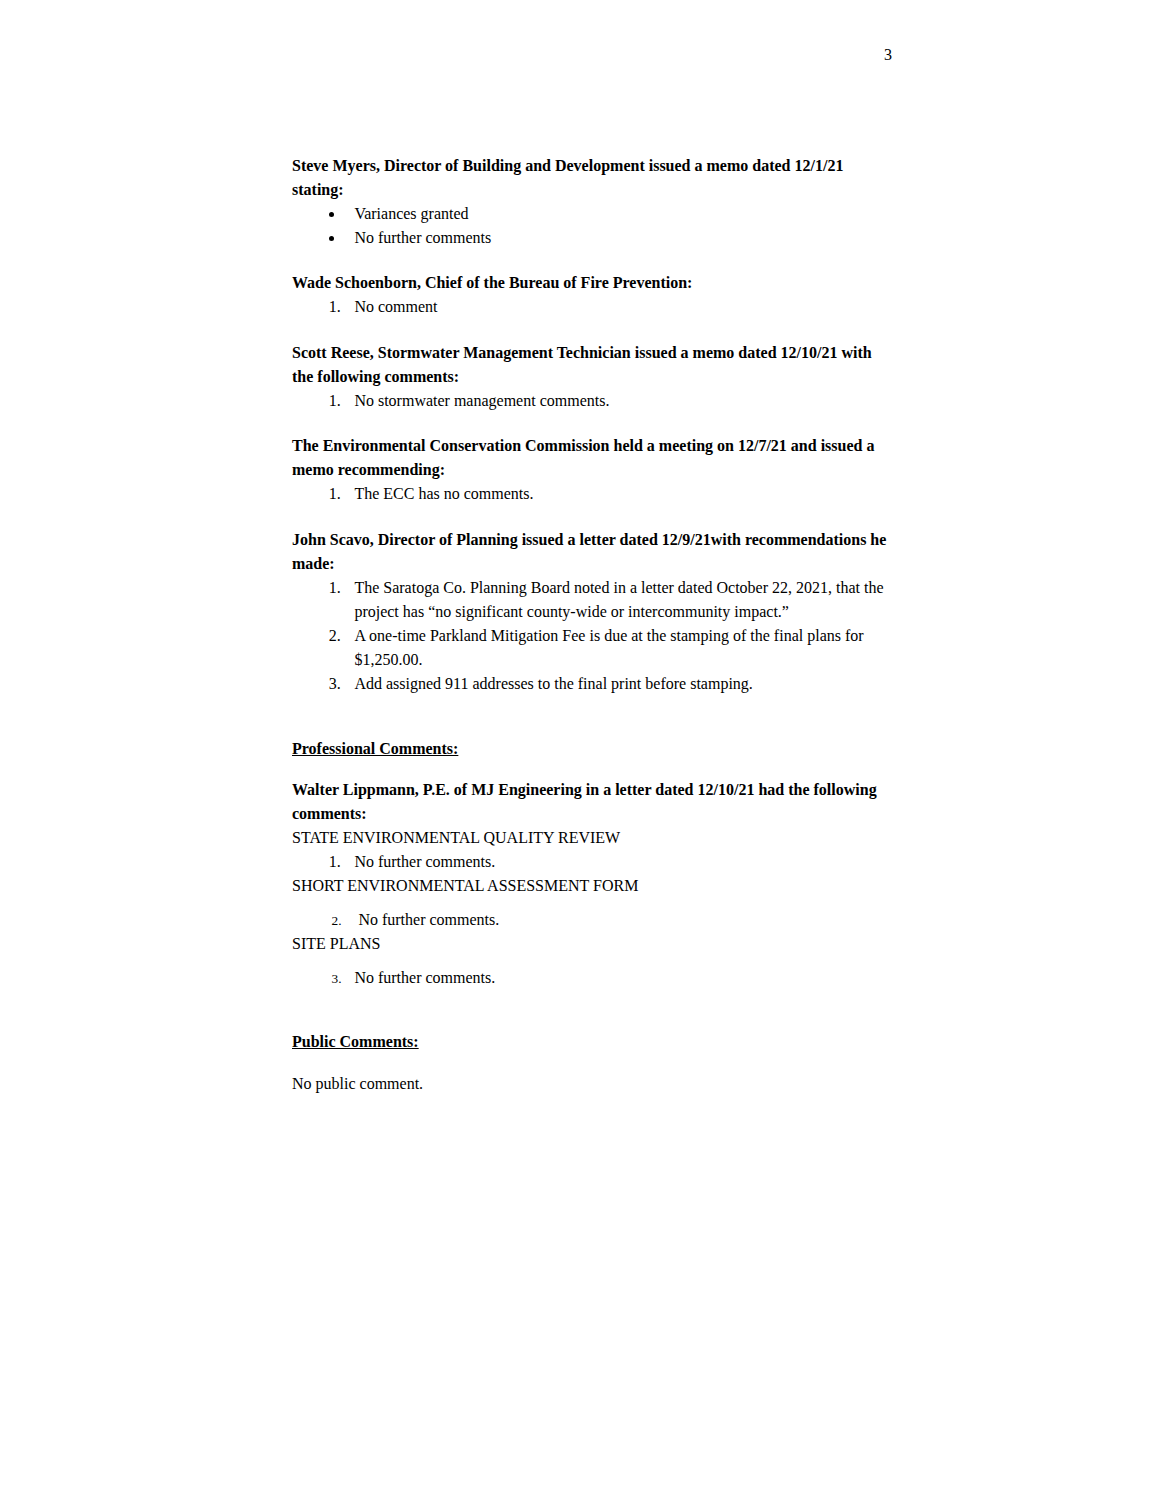3
Steve Myers, Director of Building and Development issued a memo dated 12/1/21 stating:
Variances granted
No further comments
Wade Schoenborn, Chief of the Bureau of Fire Prevention:
No comment
Scott Reese, Stormwater Management Technician issued a memo dated 12/10/21 with the following comments:
No stormwater management comments.
The Environmental Conservation Commission held a meeting on 12/7/21 and issued a memo recommending:
The ECC has no comments.
John Scavo, Director of Planning issued a letter dated 12/9/21with recommendations he made:
The Saratoga Co. Planning Board noted in a letter dated October 22, 2021, that the project has “no significant county-wide or intercommunity impact.”
A one-time Parkland Mitigation Fee is due at the stamping of the final plans for $1,250.00.
Add assigned 911 addresses to the final print before stamping.
Professional Comments:
Walter Lippmann, P.E. of MJ Engineering in a letter dated 12/10/21 had the following comments:
STATE ENVIRONMENTAL QUALITY REVIEW
No further comments.
SHORT ENVIRONMENTAL ASSESSMENT FORM
No further comments.
SITE PLANS
No further comments.
Public Comments:
No public comment.